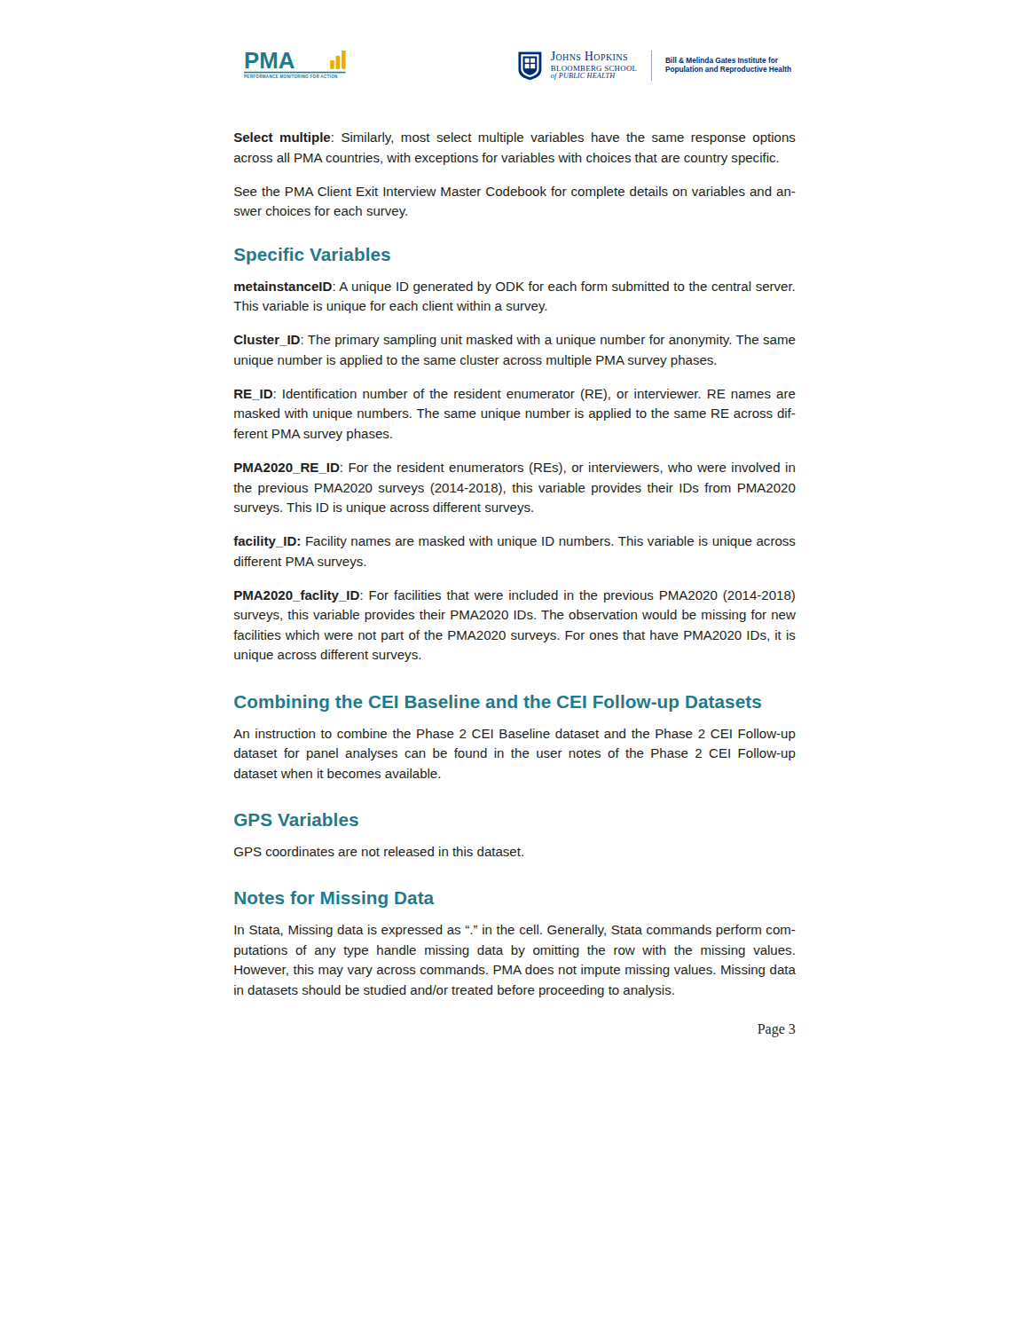PMA — Performance Monitoring for Action PMA PERFORMANCE MONITORING FOR ACTION
Johns Hopkins University shield
Johns Hopkins
BLOOMBERG SCHOOL
of PUBLIC HEALTH
Bill & Melinda Gates Institute for
Population and Reproductive Health
Select multiple: Similarly, most select multiple variables have the same response options across all PMA countries, with exceptions for variables with choices that are country specific.
See the PMA Client Exit Interview Master Codebook for complete details on variables and answer choices for each survey.
Specific Variables
metainstanceID: A unique ID generated by ODK for each form submitted to the central server. This variable is unique for each client within a survey.
Cluster_ID: The primary sampling unit masked with a unique number for anonymity. The same unique number is applied to the same cluster across multiple PMA survey phases.
RE_ID: Identification number of the resident enumerator (RE), or interviewer. RE names are masked with unique numbers. The same unique number is applied to the same RE across different PMA survey phases.
PMA2020_RE_ID: For the resident enumerators (REs), or interviewers, who were involved in the previous PMA2020 surveys (2014-2018), this variable provides their IDs from PMA2020 surveys. This ID is unique across different surveys.
facility_ID: Facility names are masked with unique ID numbers. This variable is unique across different PMA surveys.
PMA2020_faclity_ID: For facilities that were included in the previous PMA2020 (2014-2018) surveys, this variable provides their PMA2020 IDs. The observation would be missing for new facilities which were not part of the PMA2020 surveys. For ones that have PMA2020 IDs, it is unique across different surveys.
Combining the CEI Baseline and the CEI Follow-up Datasets
An instruction to combine the Phase 2 CEI Baseline dataset and the Phase 2 CEI Follow-up dataset for panel analyses can be found in the user notes of the Phase 2 CEI Follow-up dataset when it becomes available.
GPS Variables
GPS coordinates are not released in this dataset.
Notes for Missing Data
In Stata, Missing data is expressed as “.” in the cell. Generally, Stata commands perform computations of any type handle missing data by omitting the row with the missing values. However, this may vary across commands. PMA does not impute missing values. Missing data in datasets should be studied and/or treated before proceeding to analysis.
Page 3